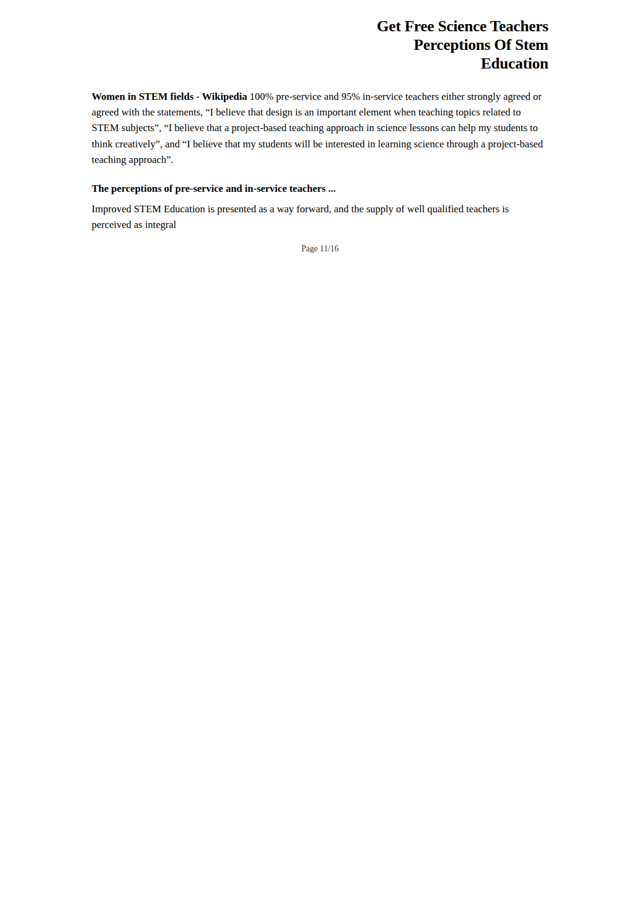Get Free Science Teachers Perceptions Of Stem Education
Women in STEM fields - Wikipedia 100% pre-service and 95% in-service teachers either strongly agreed or agreed with the statements, “I believe that design is an important element when teaching topics related to STEM subjects”, “I believe that a project-based teaching approach in science lessons can help my students to think creatively”, and “I believe that my students will be interested in learning science through a project-based teaching approach”.
The perceptions of pre-service and in-service teachers ...
Improved STEM Education is presented as a way forward, and the supply of well qualified teachers is perceived as integral
Page 11/16